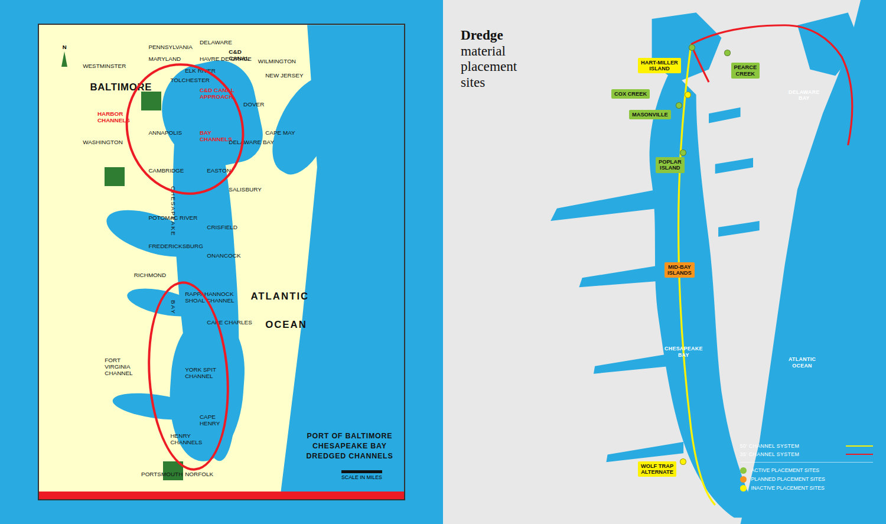N
BALTIMORE WESTMINSTER PENNSYLVANIA MARYLAND DELAWARE C&D
CANAL HAVRE DE GRACE WILMINGTON NEW JERSEY ELK RIVER TOLCHESTER C&D CANAL
APPROACH HARBOR
CHANNELS BAY
CHANNELS ANNAPOLIS WASHINGTON DOVER CAPE MAY DELAWARE BAY CAMBRIDGE EASTON SALISBURY POTOMAC RIVER CRISFIELD FREDERICKSBURG ONANCOCK RICHMOND RAPPAHANNOCK
SHOAL CHANNEL CAPE CHARLES YORK SPIT
CHANNEL FORT
VIRGINIA
CHANNEL CAPE
HENRY HENRY
CHANNELS PORTSMOUTH NORFOLK ATLANTIC OCEAN CHESAPEAKE BAY
PORT OF BALTIMORE
CHESAPEAKE BAY
DREDGED CHANNELS
SCALE IN MILES
Dredge
material
placement
sites
HART-MILLER
ISLAND
PEARCE
CREEK
COX CREEK
MASONVILLE
POPLAR
ISLAND
MID-BAY
ISLANDS
WOLF TRAP
ALTERNATE
DELAWARE
BAY
CHESAPEAKE
BAY
ATLANTIC
OCEAN
50' CHANNEL SYSTEM
35' CHANNEL SYSTEM
ACTIVE PLACEMENT SITES
PLANNED PLACEMENT SITES
INACTIVE PLACEMENT SITES